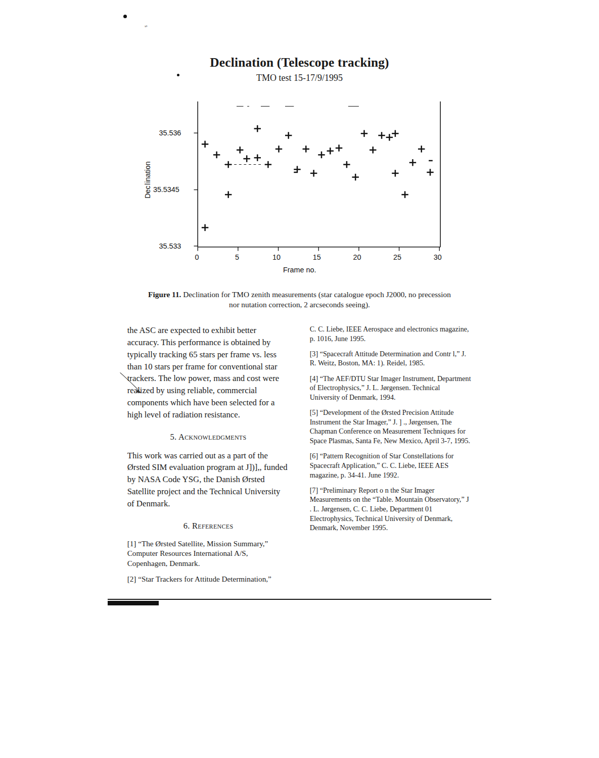,,
Declination (Telescope tracking)
TMO test 15-17/9/1995
35.536 35.5345 35.533 Dec l ination 0 5 10 15 20 25 30 Frame no.      
Figure 11. Declination for TMO zenith measurements (star catalogue epoch J2000, no precession nor nutation correction, 2 arcseconds seeing).
the ASC are expected to exhibit better accuracy. This performance is obtained by typically tracking 65 stars per frame vs. less than 10 stars per frame for conventional star trackers. The low power, mass and cost were realized by using reliable, commercial components which have been selected for a high level of radiation resistance.
5. Acknowledgments
This work was carried out as a part of the Ørsted SIM evaluation program at J])],, funded by NASA Code YSG, the Danish Ørsted Satellite project and the Technical University of Denmark.
6. References
[1] “The Ørsted Satellite, Mission Summary,” Computer Resources International A/S, Copenhagen, Denmark.
[2] “Star Trackers for Attitude Determination,”
C. C. Liebe, IEEE Aerospace and electronics magazine, p. 1016, June 1995.
[3] “Spacecraft Attitude Determination and Contr l,” J. R. Weitz, Boston, MA: 1). Reidel, 1985.
[4] “The AEF/DTU Star Imager Instrument, Department of Electrophysics,” J. L. Jørgensen. Technical University of Denmark, 1994.
[5] “Development of the Ørsted Precision Attitude Instrument the Star Imager,” J. ] ., Jørgensen, The Chapman Conference on Measurement Techniques for Space Plasmas, Santa Fe, New Mexico, April 3-7, 1995.
[6] “Pattern Recognition of Star Constellations for Spacecraft Application,” C. C. Liebe, IEEE AES magazine, p. 34-41. June 1992.
[7] “Preliminary Report o n the Star Imager Measurements on the “Table. Mountain Observatory,” J . L. Jørgensen, C. C. Liebe, Department 01 Electrophysics, Technical University of Denmark, Denmark, November 1995.